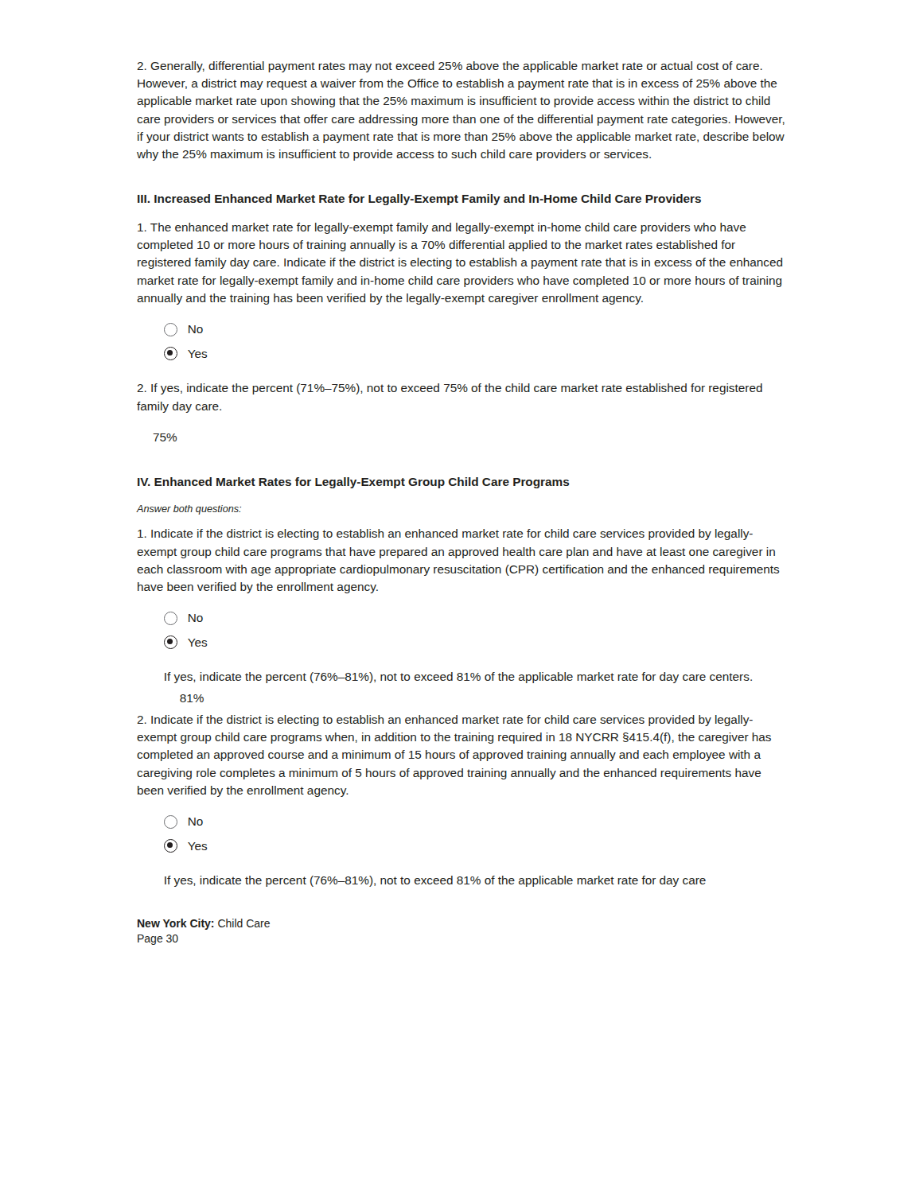2. Generally, differential payment rates may not exceed 25% above the applicable market rate or actual cost of care. However, a district may request a waiver from the Office to establish a payment rate that is in excess of 25% above the applicable market rate upon showing that the 25% maximum is insufficient to provide access within the district to child care providers or services that offer care addressing more than one of the differential payment rate categories. However, if your district wants to establish a payment rate that is more than 25% above the applicable market rate, describe below why the 25% maximum is insufficient to provide access to such child care providers or services.
III. Increased Enhanced Market Rate for Legally-Exempt Family and In-Home Child Care Providers
1. The enhanced market rate for legally-exempt family and legally-exempt in-home child care providers who have completed 10 or more hours of training annually is a 70% differential applied to the market rates established for registered family day care. Indicate if the district is electing to establish a payment rate that is in excess of the enhanced market rate for legally-exempt family and in-home child care providers who have completed 10 or more hours of training annually and the training has been verified by the legally-exempt caregiver enrollment agency.
No
Yes
2. If yes, indicate the percent (71%–75%), not to exceed 75% of the child care market rate established for registered family day care.
75%
IV. Enhanced Market Rates for Legally-Exempt Group Child Care Programs
Answer both questions:
1. Indicate if the district is electing to establish an enhanced market rate for child care services provided by legally-exempt group child care programs that have prepared an approved health care plan and have at least one caregiver in each classroom with age appropriate cardiopulmonary resuscitation (CPR) certification and the enhanced requirements have been verified by the enrollment agency.
No
Yes
If yes, indicate the percent (76%–81%), not to exceed 81% of the applicable market rate for day care centers.
81%
2. Indicate if the district is electing to establish an enhanced market rate for child care services provided by legally-exempt group child care programs when, in addition to the training required in 18 NYCRR §415.4(f), the caregiver has completed an approved course and a minimum of 15 hours of approved training annually and each employee with a caregiving role completes a minimum of 5 hours of approved training annually and the enhanced requirements have been verified by the enrollment agency.
No
Yes
If yes, indicate the percent (76%–81%), not to exceed 81% of the applicable market rate for day care
New York City: Child Care
Page 30